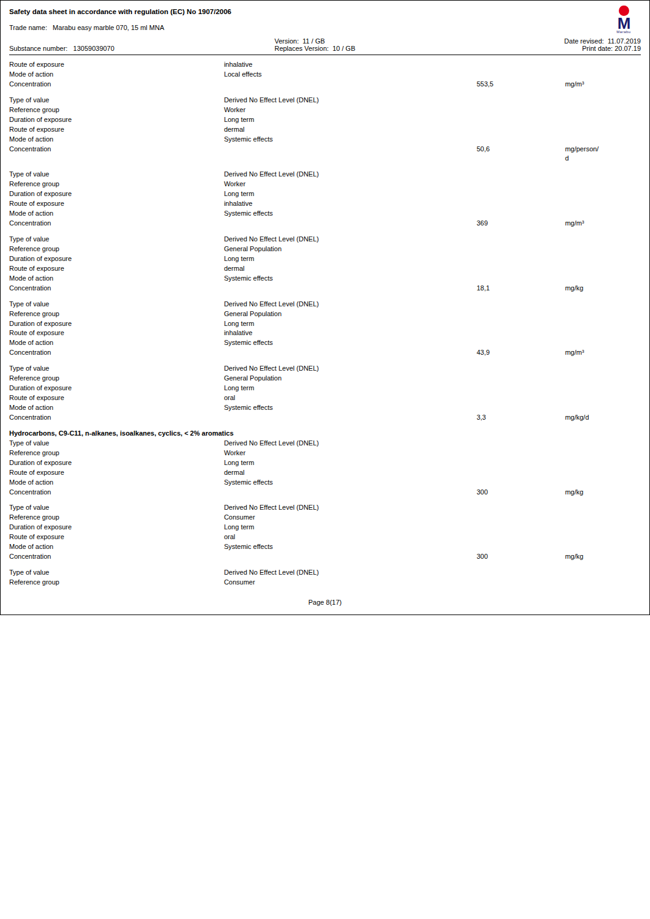M
Marabu
Safety data sheet in accordance with regulation (EC) No 1907/2006
Trade name: Marabu easy marble 070, 15 ml MNA
| | Version: 11 / GB | Date revised: 11.07.2019 |
| Substance number: 13059039070 | Replaces Version: 10 / GB | Print date: 20.07.19 |
| Route of exposure | inhalative | | |
| Mode of action | Local effects | | |
| Concentration | | 553,5 | mg/m³ |
| Type of value | Derived No Effect Level (DNEL) | | |
| Reference group | Worker | | |
| Duration of exposure | Long term | | |
| Route of exposure | dermal | | |
| Mode of action | Systemic effects | | |
| Concentration | | 50,6 | mg/person/ d |
| Type of value | Derived No Effect Level (DNEL) | | |
| Reference group | Worker | | |
| Duration of exposure | Long term | | |
| Route of exposure | inhalative | | |
| Mode of action | Systemic effects | | |
| Concentration | | 369 | mg/m³ |
| Type of value | Derived No Effect Level (DNEL) | | |
| Reference group | General Population | | |
| Duration of exposure | Long term | | |
| Route of exposure | dermal | | |
| Mode of action | Systemic effects | | |
| Concentration | | 18,1 | mg/kg |
| Type of value | Derived No Effect Level (DNEL) | | |
| Reference group | General Population | | |
| Duration of exposure | Long term | | |
| Route of exposure | inhalative | | |
| Mode of action | Systemic effects | | |
| Concentration | | 43,9 | mg/m³ |
| Type of value | Derived No Effect Level (DNEL) | | |
| Reference group | General Population | | |
| Duration of exposure | Long term | | |
| Route of exposure | oral | | |
| Mode of action | Systemic effects | | |
| Concentration | | 3,3 | mg/kg/d |
| Hydrocarbons, C9-C11, n-alkanes, isoalkanes, cyclics, < 2% aromatics |
| Type of value | Derived No Effect Level (DNEL) | | |
| Reference group | Worker | | |
| Duration of exposure | Long term | | |
| Route of exposure | dermal | | |
| Mode of action | Systemic effects | | |
| Concentration | | 300 | mg/kg |
| Type of value | Derived No Effect Level (DNEL) | | |
| Reference group | Consumer | | |
| Duration of exposure | Long term | | |
| Route of exposure | oral | | |
| Mode of action | Systemic effects | | |
| Concentration | | 300 | mg/kg |
| Type of value | Derived No Effect Level (DNEL) | | |
| Reference group | Consumer | | |
Page 8(17)